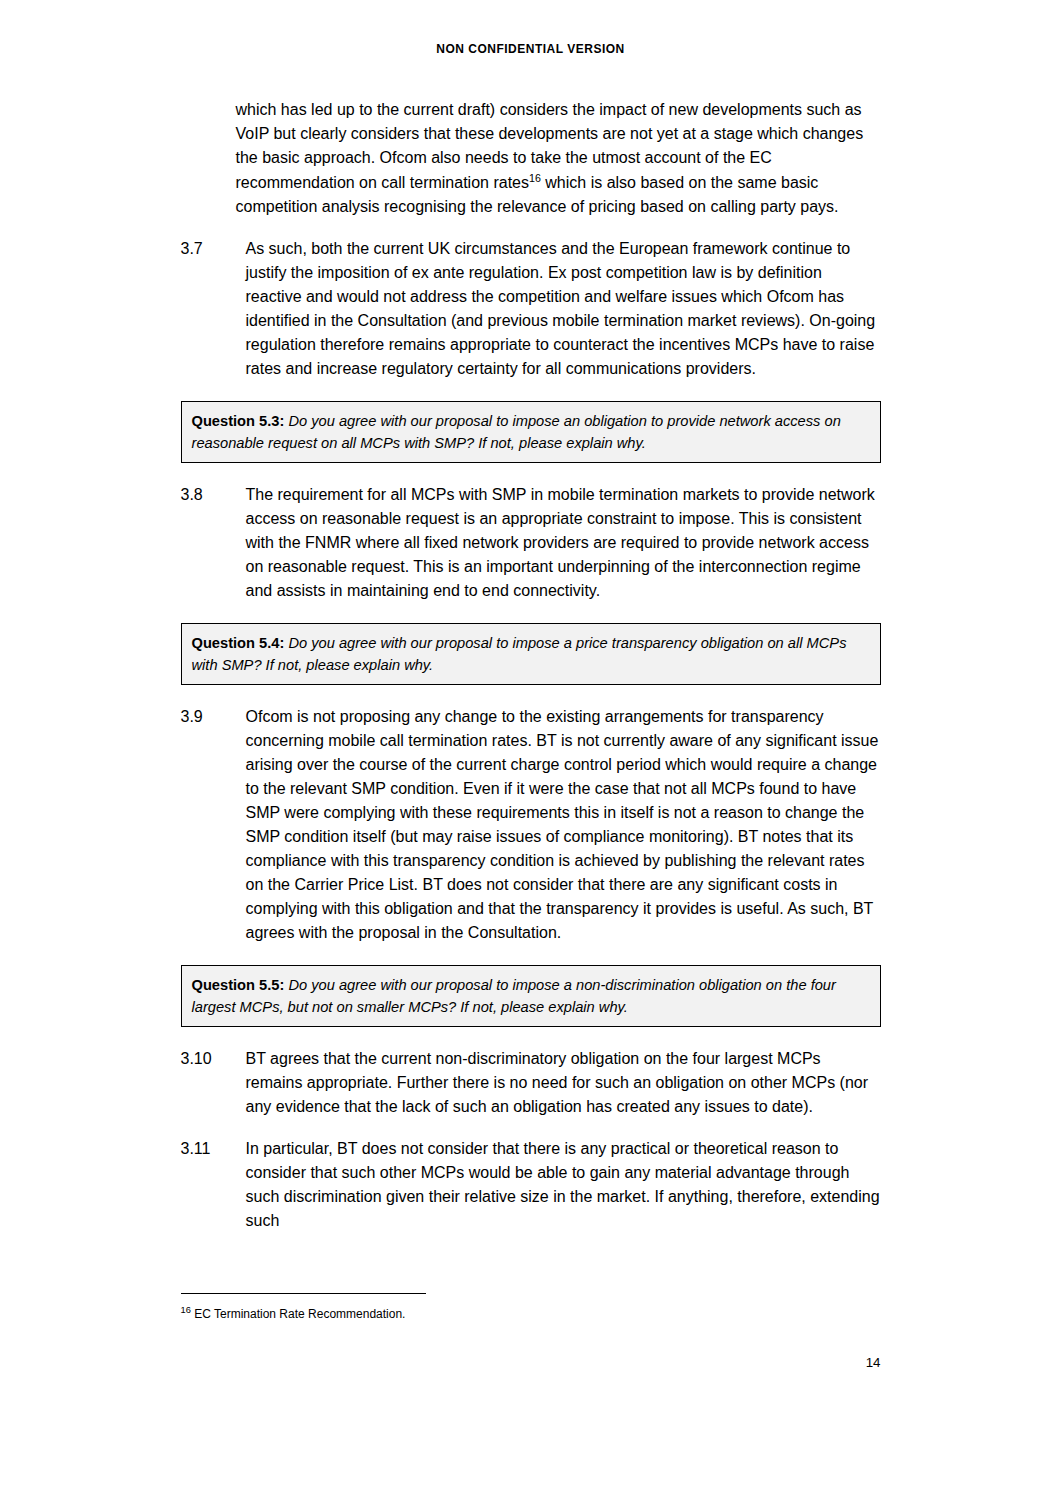NON CONFIDENTIAL VERSION
which has led up to the current draft) considers the impact of new developments such as VoIP but clearly considers that these developments are not yet at a stage which changes the basic approach. Ofcom also needs to take the utmost account of the EC recommendation on call termination rates16 which is also based on the same basic competition analysis recognising the relevance of pricing based on calling party pays.
3.7
As such, both the current UK circumstances and the European framework continue to justify the imposition of ex ante regulation. Ex post competition law is by definition reactive and would not address the competition and welfare issues which Ofcom has identified in the Consultation (and previous mobile termination market reviews). On-going regulation therefore remains appropriate to counteract the incentives MCPs have to raise rates and increase regulatory certainty for all communications providers.
Question 5.3: Do you agree with our proposal to impose an obligation to provide network access on reasonable request on all MCPs with SMP? If not, please explain why.
3.8
The requirement for all MCPs with SMP in mobile termination markets to provide network access on reasonable request is an appropriate constraint to impose. This is consistent with the FNMR where all fixed network providers are required to provide network access on reasonable request. This is an important underpinning of the interconnection regime and assists in maintaining end to end connectivity.
Question 5.4: Do you agree with our proposal to impose a price transparency obligation on all MCPs with SMP? If not, please explain why.
3.9
Ofcom is not proposing any change to the existing arrangements for transparency concerning mobile call termination rates. BT is not currently aware of any significant issue arising over the course of the current charge control period which would require a change to the relevant SMP condition. Even if it were the case that not all MCPs found to have SMP were complying with these requirements this in itself is not a reason to change the SMP condition itself (but may raise issues of compliance monitoring). BT notes that its compliance with this transparency condition is achieved by publishing the relevant rates on the Carrier Price List. BT does not consider that there are any significant costs in complying with this obligation and that the transparency it provides is useful. As such, BT agrees with the proposal in the Consultation.
Question 5.5: Do you agree with our proposal to impose a non-discrimination obligation on the four largest MCPs, but not on smaller MCPs? If not, please explain why.
3.10
BT agrees that the current non-discriminatory obligation on the four largest MCPs remains appropriate. Further there is no need for such an obligation on other MCPs (nor any evidence that the lack of such an obligation has created any issues to date).
3.11
In particular, BT does not consider that there is any practical or theoretical reason to consider that such other MCPs would be able to gain any material advantage through such discrimination given their relative size in the market. If anything, therefore, extending such
16 EC Termination Rate Recommendation.
14